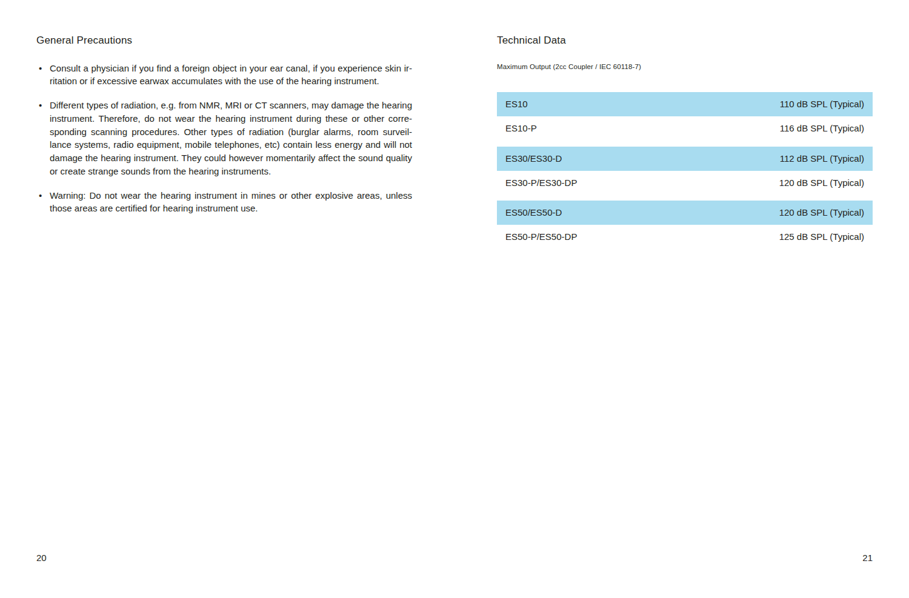General Precautions
Consult a physician if you find a foreign object in your ear canal, if you experience skin irritation or if excessive earwax accumulates with the use of the hearing instrument.
Different types of radiation, e.g. from NMR, MRI or CT scanners, may damage the hearing instrument. Therefore, do not wear the hearing instrument during these or other corresponding scanning procedures. Other types of radiation (burglar alarms, room surveillance systems, radio equipment, mobile telephones, etc) contain less energy and will not damage the hearing instrument. They could however momentarily affect the sound quality or create strange sounds from the hearing instruments.
Warning: Do not wear the hearing instrument in mines or other explosive areas, unless those areas are certified for hearing instrument use.
20
Technical Data
Maximum Output (2cc Coupler / IEC 60118-7)
| ES10 | 110 dB SPL (Typical) |
| ES10-P | 116 dB SPL (Typical) |
| ES30/ES30-D | 112 dB SPL (Typical) |
| ES30-P/ES30-DP | 120 dB SPL (Typical) |
| ES50/ES50-D | 120 dB SPL (Typical) |
| ES50-P/ES50-DP | 125 dB SPL (Typical) |
21